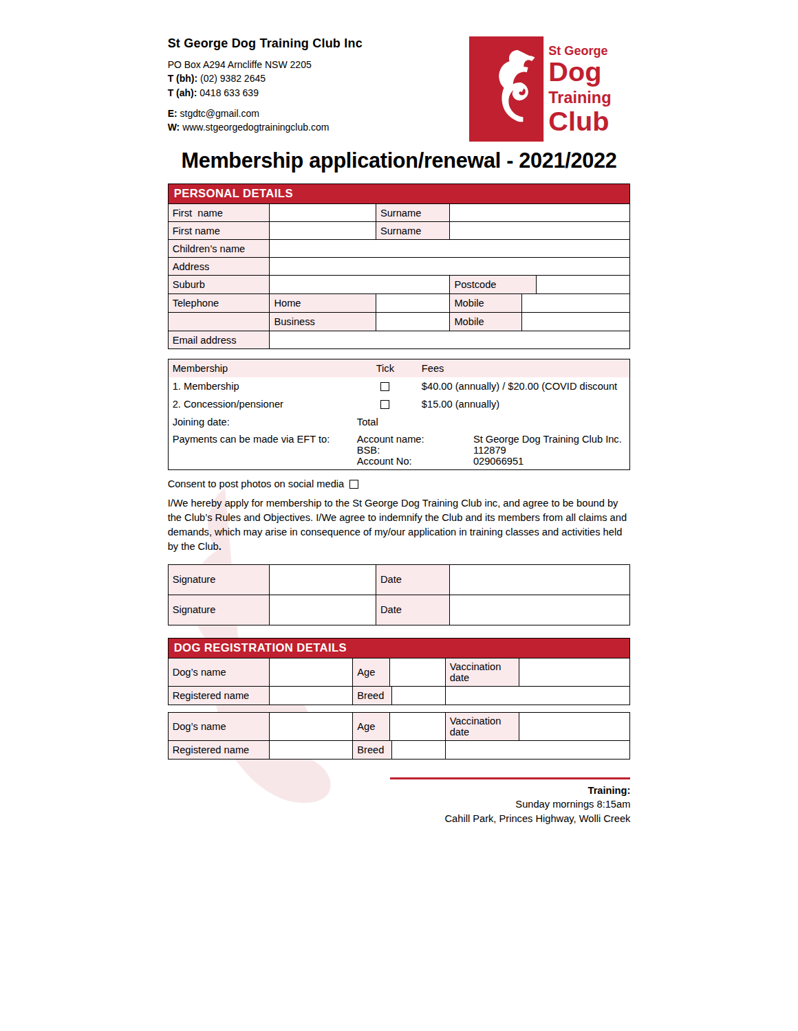St George Dog Training Club Inc
PO Box A294 Arncliffe NSW 2205
T (bh): (02) 9382 2645
T (ah): 0418 633 639
E: stgdtc@gmail.com
W: www.stgeorgedogtrainingclub.com
St George Dog Training Club
Membership application/renewal - 2021/2022
PERSONAL DETAILS
| First name | | Surname | |
| First name | | Surname | |
| Children’s name | |
| Address | |
| Suburb | | / Postcode / / |
| Telephone | Home | | / Mobile / / |
| | Business | | / Mobile / / |
| Email address | |
| Membership | Tick | Fees |
| 1. Membership | | $40.00 (annually) / $20.00 (COVID discount |
| 2. Concession/pensioner | | $15.00 (annually) |
| Joining date: | Total | |
| Payments can be made via EFT to: | / Account name: / St George Dog Training Club Inc. / / BSB: / 112879 / / Account No: / 029066951 / |
Consent to post photos on social media
I/We hereby apply for membership to the St George Dog Training Club inc, and agree to be bound by the Club’s Rules and Objectives. I/We agree to indemnify the Club and its members from all claims and demands, which may arise in consequence of my/our application in training classes and activities held by the Club.
| Signature | | Date | |
| Signature | | Date | |
DOG REGISTRATION DETAILS
| Dog’s name | | Age | | Vaccination date | |
| Registered name | | / Breed / / | |
| Dog’s name | | Age | | Vaccination date | |
| Registered name | | / Breed / / | |
Training:
Sunday mornings 8:15am
Cahill Park, Princes Highway, Wolli Creek